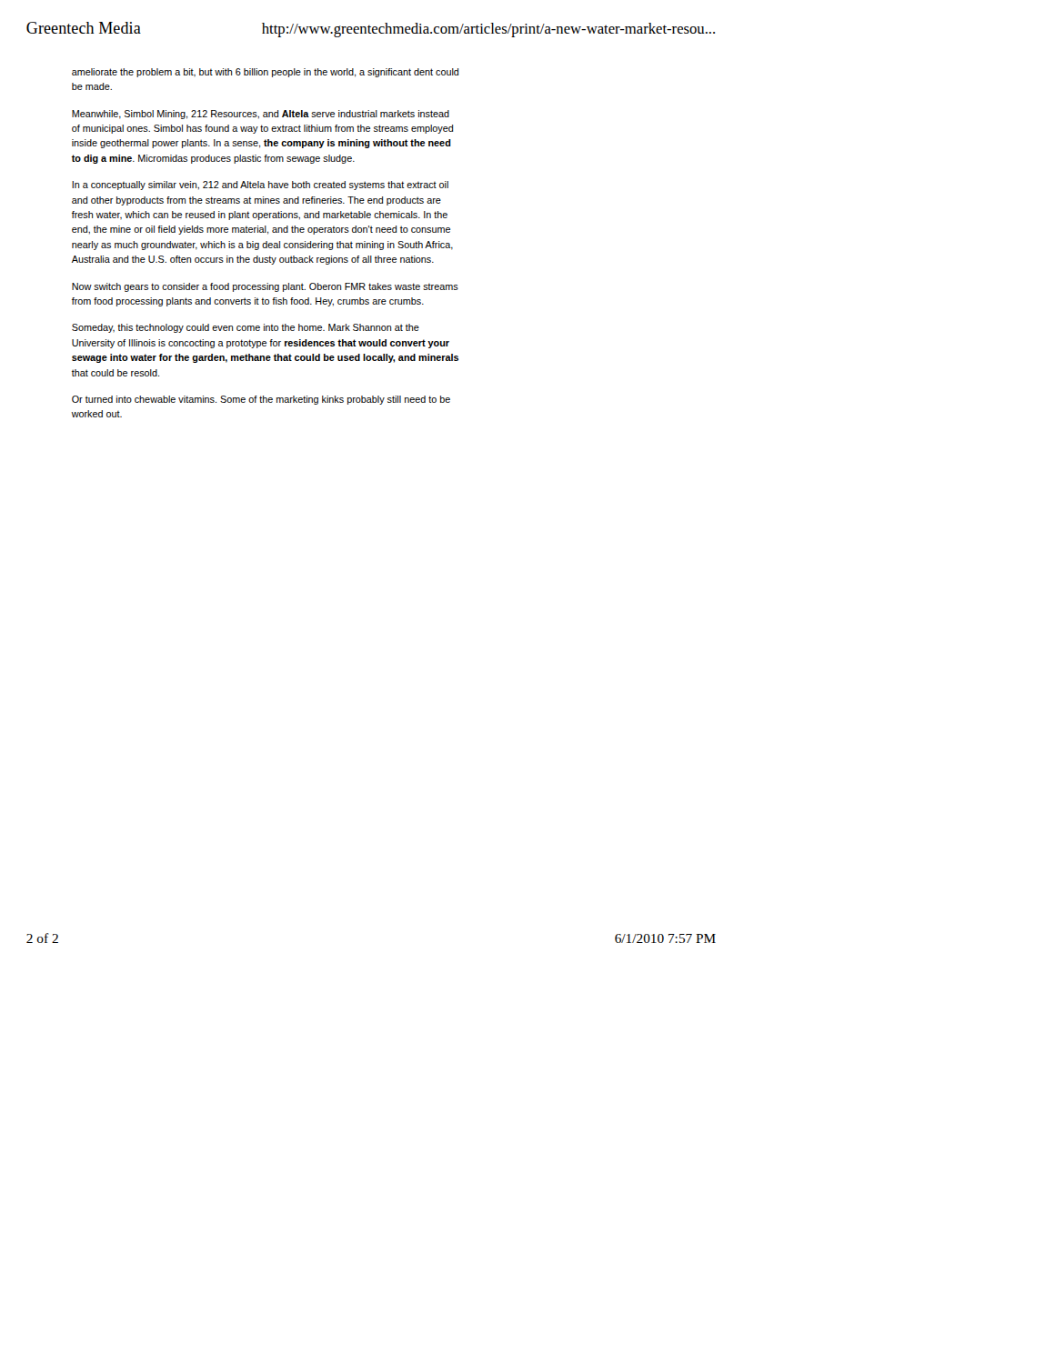Greentech Media http://www.greentechmedia.com/articles/print/a-new-water-market-resou...
ameliorate the problem a bit, but with 6 billion people in the world, a significant dent could be made.
Meanwhile, Simbol Mining, 212 Resources, and Altela serve industrial markets instead of municipal ones. Simbol has found a way to extract lithium from the streams employed inside geothermal power plants. In a sense, the company is mining without the need to dig a mine. Micromidas produces plastic from sewage sludge.
In a conceptually similar vein, 212 and Altela have both created systems that extract oil and other byproducts from the streams at mines and refineries. The end products are fresh water, which can be reused in plant operations, and marketable chemicals. In the end, the mine or oil field yields more material, and the operators don't need to consume nearly as much groundwater, which is a big deal considering that mining in South Africa, Australia and the U.S. often occurs in the dusty outback regions of all three nations.
Now switch gears to consider a food processing plant. Oberon FMR takes waste streams from food processing plants and converts it to fish food. Hey, crumbs are crumbs.
Someday, this technology could even come into the home. Mark Shannon at the University of Illinois is concocting a prototype for residences that would convert your sewage into water for the garden, methane that could be used locally, and minerals that could be resold.
Or turned into chewable vitamins. Some of the marketing kinks probably still need to be worked out.
2 of 2 6/1/2010 7:57 PM